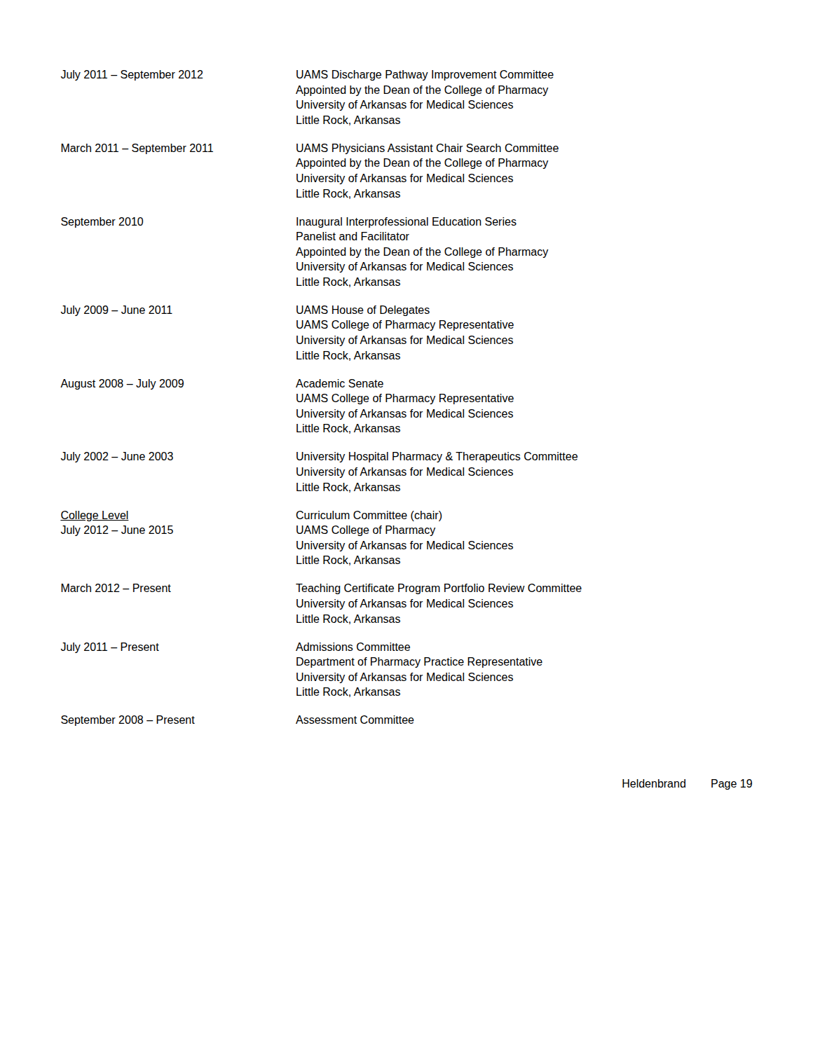| July 2011 – September 2012 | UAMS Discharge Pathway Improvement Committee Appointed by the Dean of the College of Pharmacy University of Arkansas for Medical Sciences Little Rock, Arkansas |
| March 2011 – September 2011 | UAMS Physicians Assistant Chair Search Committee Appointed by the Dean of the College of Pharmacy University of Arkansas for Medical Sciences Little Rock, Arkansas |
| September 2010 | Inaugural Interprofessional Education Series Panelist and Facilitator Appointed by the Dean of the College of Pharmacy University of Arkansas for Medical Sciences Little Rock, Arkansas |
| July 2009 – June 2011 | UAMS House of Delegates UAMS College of Pharmacy Representative University of Arkansas for Medical Sciences Little Rock, Arkansas |
| August 2008 – July 2009 | Academic Senate UAMS College of Pharmacy Representative University of Arkansas for Medical Sciences Little Rock, Arkansas |
| July 2002 – June 2003 | University Hospital Pharmacy & Therapeutics Committee University of Arkansas for Medical Sciences Little Rock, Arkansas |
| College Level July 2012 – June 2015 | Curriculum Committee (chair) UAMS College of Pharmacy University of Arkansas for Medical Sciences Little Rock, Arkansas |
| March 2012 – Present | Teaching Certificate Program Portfolio Review Committee University of Arkansas for Medical Sciences Little Rock, Arkansas |
| July 2011 – Present | Admissions Committee Department of Pharmacy Practice Representative University of Arkansas for Medical Sciences Little Rock, Arkansas |
| September 2008 – Present | Assessment Committee |
HeldenbrandPage 19